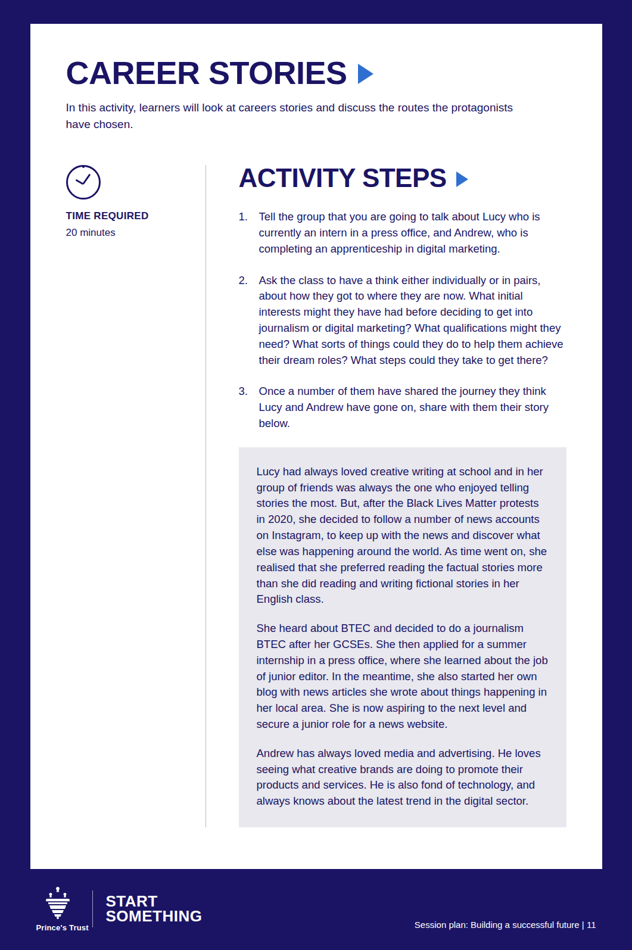CAREER STORIES
In this activity, learners will look at careers stories and discuss the routes the protagonists have chosen.
TIME REQUIRED
20 minutes
ACTIVITY STEPS
Tell the group that you are going to talk about Lucy who is currently an intern in a press office, and Andrew, who is completing an apprenticeship in digital marketing.
Ask the class to have a think either individually or in pairs, about how they got to where they are now. What initial interests might they have had before deciding to get into journalism or digital marketing? What qualifications might they need? What sorts of things could they do to help them achieve their dream roles? What steps could they take to get there?
Once a number of them have shared the journey they think Lucy and Andrew have gone on, share with them their story below.
Lucy had always loved creative writing at school and in her group of friends was always the one who enjoyed telling stories the most. But, after the Black Lives Matter protests in 2020, she decided to follow a number of news accounts on Instagram, to keep up with the news and discover what else was happening around the world. As time went on, she realised that she preferred reading the factual stories more than she did reading and writing fictional stories in her English class.
She heard about BTEC and decided to do a journalism BTEC after her GCSEs. She then applied for a summer internship in a press office, where she learned about the job of junior editor. In the meantime, she also started her own blog with news articles she wrote about things happening in her local area. She is now aspiring to the next level and secure a junior role for a news website.
Andrew has always loved media and advertising. He loves seeing what creative brands are doing to promote their products and services. He is also fond of technology, and always knows about the latest trend in the digital sector.
Prince's Trust
Start
Something
Session plan: Building a successful future | 11